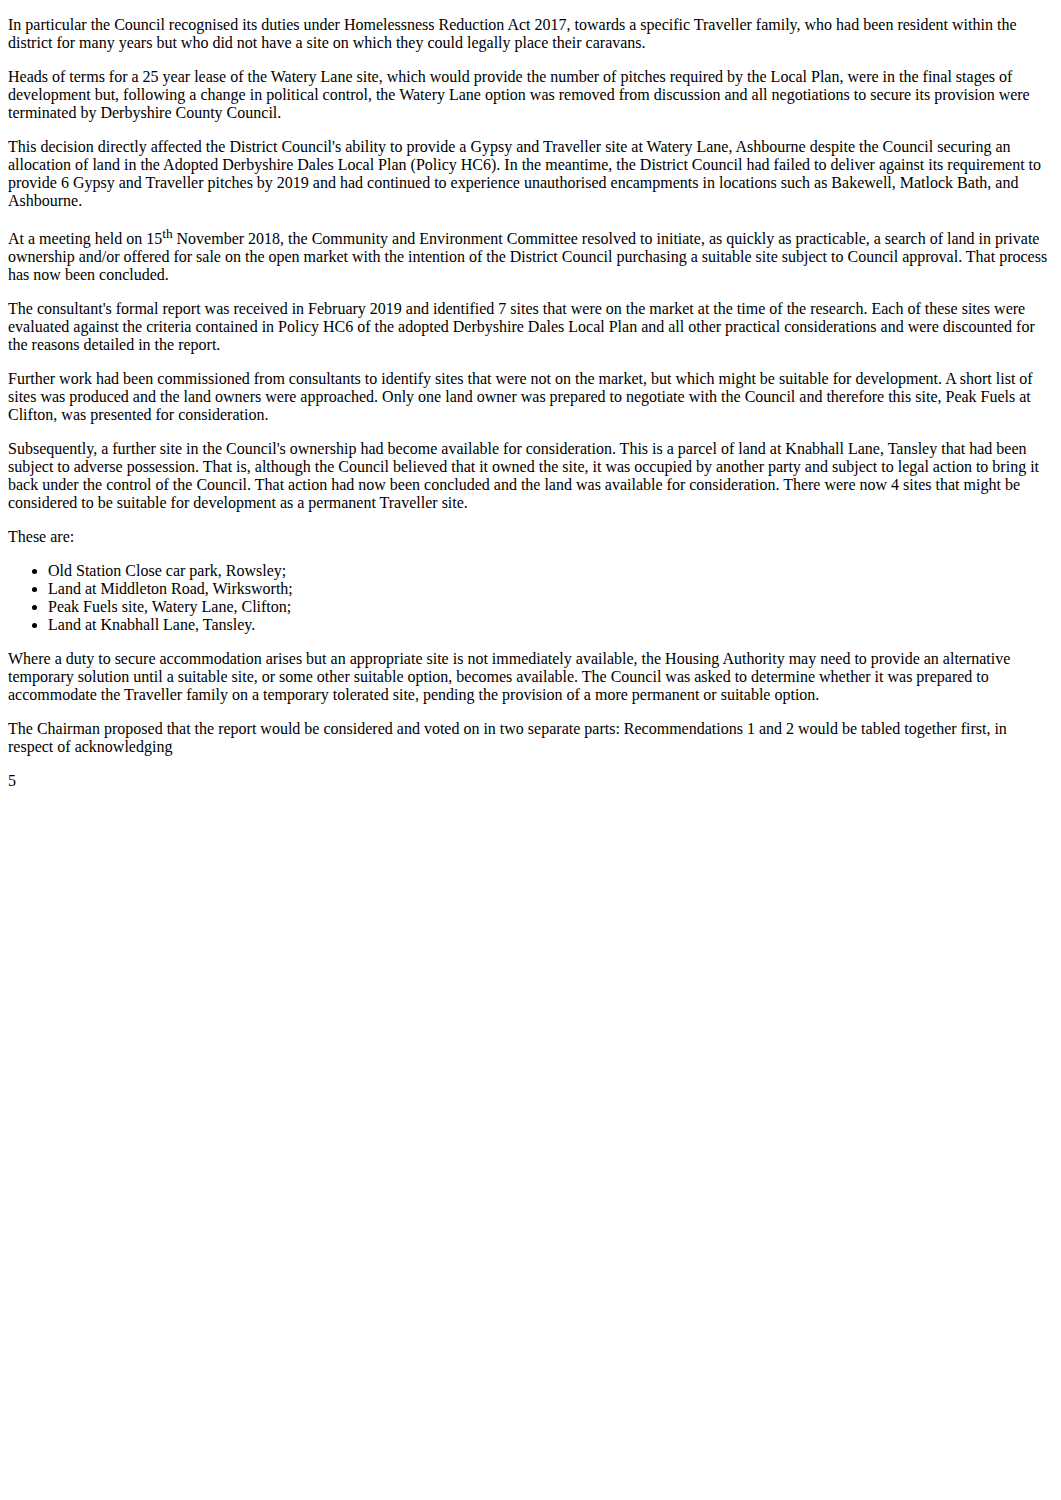In particular the Council recognised its duties under Homelessness Reduction Act 2017, towards a specific Traveller family, who had been resident within the district for many years but who did not have a site on which they could legally place their caravans.
Heads of terms for a 25 year lease of the Watery Lane site, which would provide the number of pitches required by the Local Plan, were in the final stages of development but, following a change in political control, the Watery Lane option was removed from discussion and all negotiations to secure its provision were terminated by Derbyshire County Council.
This decision directly affected the District Council's ability to provide a Gypsy and Traveller site at Watery Lane, Ashbourne despite the Council securing an allocation of land in the Adopted Derbyshire Dales Local Plan (Policy HC6). In the meantime, the District Council had failed to deliver against its requirement to provide 6 Gypsy and Traveller pitches by 2019 and had continued to experience unauthorised encampments in locations such as Bakewell, Matlock Bath, and Ashbourne.
At a meeting held on 15th November 2018, the Community and Environment Committee resolved to initiate, as quickly as practicable, a search of land in private ownership and/or offered for sale on the open market with the intention of the District Council purchasing a suitable site subject to Council approval. That process has now been concluded.
The consultant's formal report was received in February 2019 and identified 7 sites that were on the market at the time of the research. Each of these sites were evaluated against the criteria contained in Policy HC6 of the adopted Derbyshire Dales Local Plan and all other practical considerations and were discounted for the reasons detailed in the report.
Further work had been commissioned from consultants to identify sites that were not on the market, but which might be suitable for development. A short list of sites was produced and the land owners were approached. Only one land owner was prepared to negotiate with the Council and therefore this site, Peak Fuels at Clifton, was presented for consideration.
Subsequently, a further site in the Council's ownership had become available for consideration. This is a parcel of land at Knabhall Lane, Tansley that had been subject to adverse possession. That is, although the Council believed that it owned the site, it was occupied by another party and subject to legal action to bring it back under the control of the Council. That action had now been concluded and the land was available for consideration. There were now 4 sites that might be considered to be suitable for development as a permanent Traveller site.
These are:
Old Station Close car park, Rowsley;
Land at Middleton Road, Wirksworth;
Peak Fuels site, Watery Lane, Clifton;
Land at Knabhall Lane, Tansley.
Where a duty to secure accommodation arises but an appropriate site is not immediately available, the Housing Authority may need to provide an alternative temporary solution until a suitable site, or some other suitable option, becomes available. The Council was asked to determine whether it was prepared to accommodate the Traveller family on a temporary tolerated site, pending the provision of a more permanent or suitable option.
The Chairman proposed that the report would be considered and voted on in two separate parts: Recommendations 1 and 2 would be tabled together first, in respect of acknowledging
5